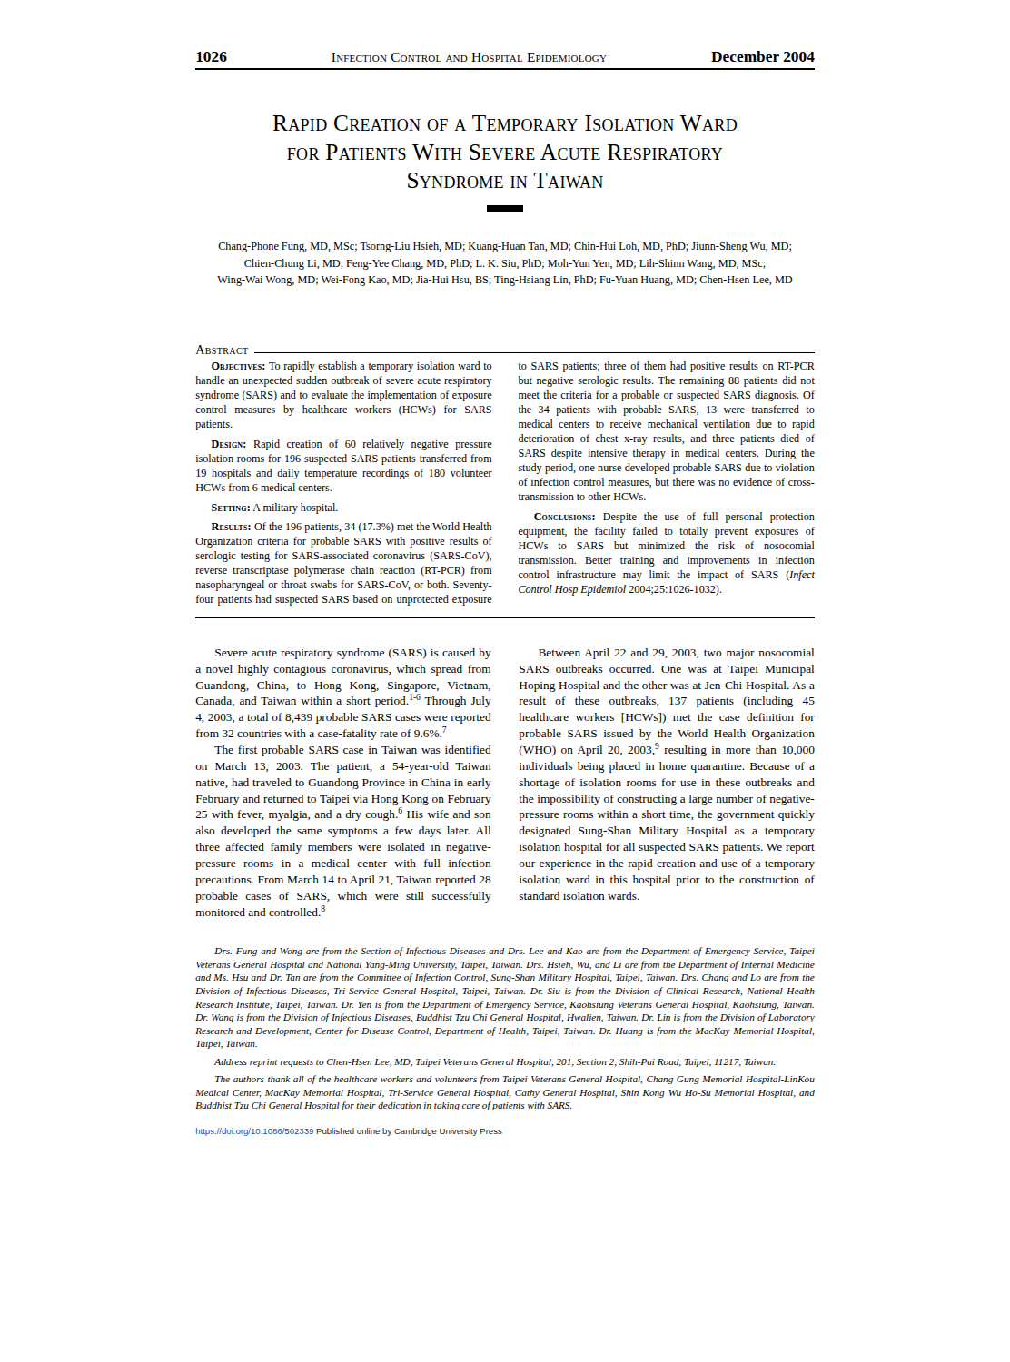1026 Infection Control and Hospital Epidemiology December 2004
Rapid Creation of a Temporary Isolation Ward
for Patients With Severe Acute Respiratory
Syndrome in Taiwan
Chang-Phone Fung, MD, MSc; Tsorng-Liu Hsieh, MD; Kuang-Huan Tan, MD; Chin-Hui Loh, MD, PhD; Jiunn-Sheng Wu, MD;
Chien-Chung Li, MD; Feng-Yee Chang, MD, PhD; L. K. Siu, PhD; Moh-Yun Yen, MD; Lih-Shinn Wang, MD, MSc;
Wing-Wai Wong, MD; Wei-Fong Kao, MD; Jia-Hui Hsu, BS; Ting-Hsiang Lin, PhD; Fu-Yuan Huang, MD; Chen-Hsen Lee, MD
Abstract
Objectives: To rapidly establish a temporary isolation ward to handle an unexpected sudden outbreak of severe acute respiratory syndrome (SARS) and to evaluate the implementation of exposure control measures by healthcare workers (HCWs) for SARS patients.
Design: Rapid creation of 60 relatively negative pressure isolation rooms for 196 suspected SARS patients transferred from 19 hospitals and daily temperature recordings of 180 volunteer HCWs from 6 medical centers.
Setting: A military hospital.
Results: Of the 196 patients, 34 (17.3%) met the World Health Organization criteria for probable SARS with positive results of serologic testing for SARS-associated coronavirus (SARS-CoV), reverse transcriptase polymerase chain reaction (RT-PCR) from nasopharyngeal or throat swabs for SARS-CoV, or both. Seventy-four patients had suspected SARS based on unprotected exposure to SARS patients; three of them had positive results on RT-PCR but negative serologic results. The remaining 88 patients did not meet the criteria for a probable or suspected SARS diagnosis. Of the 34 patients with probable SARS, 13 were transferred to medical centers to receive mechanical ventilation due to rapid deterioration of chest x-ray results, and three patients died of SARS despite intensive therapy in medical centers. During the study period, one nurse developed probable SARS due to violation of infection control measures, but there was no evidence of cross-transmission to other HCWs.
Conclusions: Despite the use of full personal protection equipment, the facility failed to totally prevent exposures of HCWs to SARS but minimized the risk of nosocomial transmission. Better training and improvements in infection control infrastructure may limit the impact of SARS (Infect Control Hosp Epidemiol 2004;25:1026-1032).
Severe acute respiratory syndrome (SARS) is caused by a novel highly contagious coronavirus, which spread from Guandong, China, to Hong Kong, Singapore, Vietnam, Canada, and Taiwan within a short period.1-6 Through July 4, 2003, a total of 8,439 probable SARS cases were reported from 32 countries with a case-fatality rate of 9.6%.7
The first probable SARS case in Taiwan was identified on March 13, 2003. The patient, a 54-year-old Taiwan native, had traveled to Guandong Province in China in early February and returned to Taipei via Hong Kong on February 25 with fever, myalgia, and a dry cough.6 His wife and son also developed the same symptoms a few days later. All three affected family members were isolated in negative-pressure rooms in a medical center with full infection precautions. From March 14 to April 21, Taiwan reported 28 probable cases of SARS, which were still successfully monitored and controlled.8
Between April 22 and 29, 2003, two major nosocomial SARS outbreaks occurred. One was at Taipei Municipal Hoping Hospital and the other was at Jen-Chi Hospital. As a result of these outbreaks, 137 patients (including 45 healthcare workers [HCWs]) met the case definition for probable SARS issued by the World Health Organization (WHO) on April 20, 2003,9 resulting in more than 10,000 individuals being placed in home quarantine. Because of a shortage of isolation rooms for use in these outbreaks and the impossibility of constructing a large number of negative-pressure rooms within a short time, the government quickly designated Sung-Shan Military Hospital as a temporary isolation hospital for all suspected SARS patients. We report our experience in the rapid creation and use of a temporary isolation ward in this hospital prior to the construction of standard isolation wards.
Drs. Fung and Wong are from the Section of Infectious Diseases and Drs. Lee and Kao are from the Department of Emergency Service, Taipei Veterans General Hospital and National Yang-Ming University, Taipei, Taiwan. Drs. Hsieh, Wu, and Li are from the Department of Internal Medicine and Ms. Hsu and Dr. Tan are from the Committee of Infection Control, Sung-Shan Military Hospital, Taipei, Taiwan. Drs. Chang and Lo are from the Division of Infectious Diseases, Tri-Service General Hospital, Taipei, Taiwan. Dr. Siu is from the Division of Clinical Research, National Health Research Institute, Taipei, Taiwan. Dr. Yen is from the Department of Emergency Service, Kaohsiung Veterans General Hospital, Kaohsiung, Taiwan. Dr. Wang is from the Division of Infectious Diseases, Buddhist Tzu Chi General Hospital, Hwalien, Taiwan. Dr. Lin is from the Division of Laboratory Research and Development, Center for Disease Control, Department of Health, Taipei, Taiwan. Dr. Huang is from the MacKay Memorial Hospital, Taipei, Taiwan.
Address reprint requests to Chen-Hsen Lee, MD, Taipei Veterans General Hospital, 201, Section 2, Shih-Pai Road, Taipei, 11217, Taiwan.
The authors thank all of the healthcare workers and volunteers from Taipei Veterans General Hospital, Chang Gung Memorial Hospital-LinKou Medical Center, MacKay Memorial Hospital, Tri-Service General Hospital, Cathy General Hospital, Shin Kong Wu Ho-Su Memorial Hospital, and Buddhist Tzu Chi General Hospital for their dedication in taking care of patients with SARS.
https://doi.org/10.1086/502339 Published online by Cambridge University Press